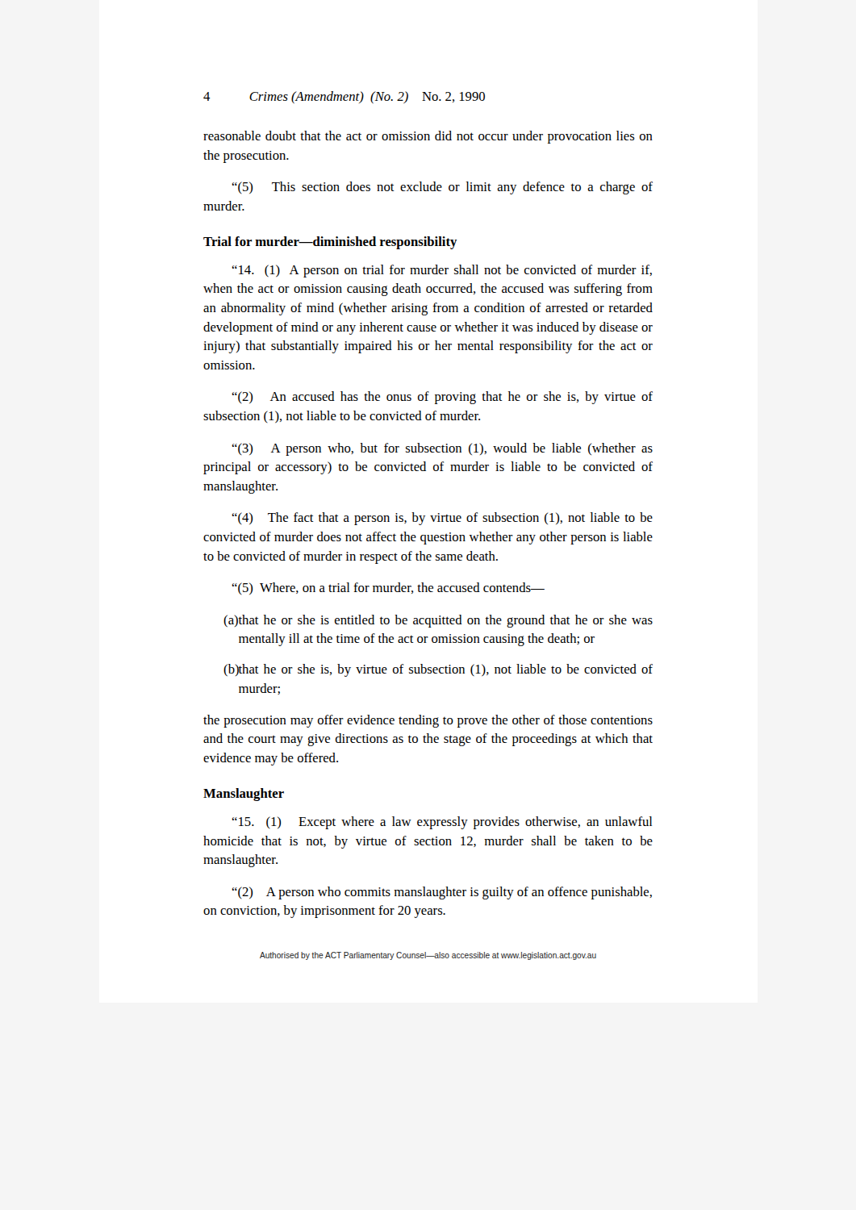4 Crimes (Amendment) (No. 2) No. 2, 1990
reasonable doubt that the act or omission did not occur under provocation lies on the prosecution.
“(5) This section does not exclude or limit any defence to a charge of murder.
Trial for murder—diminished responsibility
“14. (1) A person on trial for murder shall not be convicted of murder if, when the act or omission causing death occurred, the accused was suffering from an abnormality of mind (whether arising from a condition of arrested or retarded development of mind or any inherent cause or whether it was induced by disease or injury) that substantially impaired his or her mental responsibility for the act or omission.
“(2) An accused has the onus of proving that he or she is, by virtue of subsection (1), not liable to be convicted of murder.
“(3) A person who, but for subsection (1), would be liable (whether as principal or accessory) to be convicted of murder is liable to be convicted of manslaughter.
“(4) The fact that a person is, by virtue of subsection (1), not liable to be convicted of murder does not affect the question whether any other person is liable to be convicted of murder in respect of the same death.
“(5) Where, on a trial for murder, the accused contends—
(a) that he or she is entitled to be acquitted on the ground that he or she was mentally ill at the time of the act or omission causing the death; or
(b) that he or she is, by virtue of subsection (1), not liable to be convicted of murder;
the prosecution may offer evidence tending to prove the other of those contentions and the court may give directions as to the stage of the proceedings at which that evidence may be offered.
Manslaughter
“15. (1) Except where a law expressly provides otherwise, an unlawful homicide that is not, by virtue of section 12, murder shall be taken to be manslaughter.
“(2) A person who commits manslaughter is guilty of an offence punishable, on conviction, by imprisonment for 20 years.
Authorised by the ACT Parliamentary Counsel—also accessible at www.legislation.act.gov.au